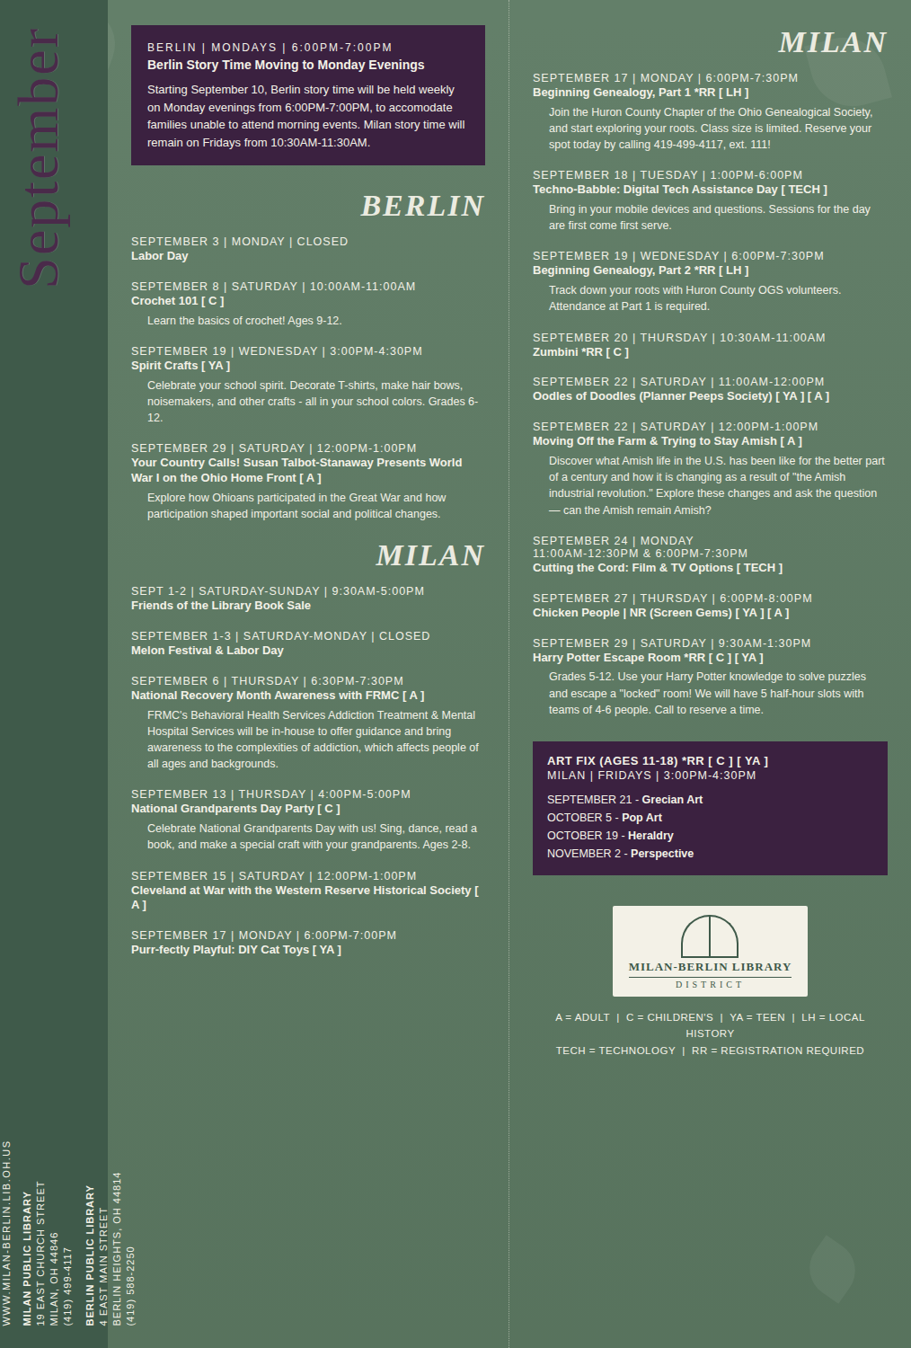September
Milan-Berlin Library District
www.milan-berlin.lib.oh.us
Milan Public Library
19 East Church Street
Milan, OH 44846
(419) 499-4117
Berlin Public Library
4 East Main Street
Berlin Heights, OH 44814
(419) 588-2250
BERLIN | MONDAYS | 6:00PM-7:00PM
Berlin Story Time Moving to Monday Evenings
Starting September 10, Berlin story time will be held weekly on Monday evenings from 6:00PM-7:00PM, to accomodate families unable to attend morning events. Milan story time will remain on Fridays from 10:30AM-11:30AM.
BERLIN
SEPTEMBER 3 | MONDAY | CLOSED
Labor Day
SEPTEMBER 8 | SATURDAY | 10:00AM-11:00AM
Crochet 101 [ C ]
Learn the basics of crochet! Ages 9-12.
SEPTEMBER 19 | WEDNESDAY | 3:00PM-4:30PM
Spirit Crafts [ YA ]
Celebrate your school spirit. Decorate T-shirts, make hair bows, noisemakers, and other crafts - all in your school colors. Grades 6-12.
SEPTEMBER 29 | SATURDAY | 12:00PM-1:00PM
Your Country Calls! Susan Talbot-Stanaway Presents World War I on the Ohio Home Front [ A ]
Explore how Ohioans participated in the Great War and how participation shaped important social and political changes.
MILAN
SEPT 1-2 | SATURDAY-SUNDAY | 9:30AM-5:00PM
Friends of the Library Book Sale
SEPTEMBER 1-3 | SATURDAY-MONDAY | CLOSED
Melon Festival & Labor Day
SEPTEMBER 6 | THURSDAY | 6:30PM-7:30PM
National Recovery Month Awareness with FRMC [ A ]
FRMC's Behavioral Health Services Addiction Treatment & Mental Hospital Services will be in-house to offer guidance and bring awareness to the complexities of addiction, which affects people of all ages and backgrounds.
SEPTEMBER 13 | THURSDAY | 4:00PM-5:00PM
National Grandparents Day Party [ C ]
Celebrate National Grandparents Day with us! Sing, dance, read a book, and make a special craft with your grandparents. Ages 2-8.
SEPTEMBER 15 | SATURDAY | 12:00PM-1:00PM
Cleveland at War with the Western Reserve Historical Society [ A ]
SEPTEMBER 17 | MONDAY | 6:00PM-7:00PM
Purr-fectly Playful: DIY Cat Toys [ YA ]
MILAN
SEPTEMBER 17 | MONDAY | 6:00PM-7:30PM
Beginning Genealogy, Part 1 *RR [ LH ]
Join the Huron County Chapter of the Ohio Genealogical Society, and start exploring your roots. Class size is limited. Reserve your spot today by calling 419-499-4117, ext. 111!
SEPTEMBER 18 | TUESDAY | 1:00PM-6:00PM
Techno-Babble: Digital Tech Assistance Day [ TECH ]
Bring in your mobile devices and questions. Sessions for the day are first come first serve.
SEPTEMBER 19 | WEDNESDAY | 6:00PM-7:30PM
Beginning Genealogy, Part 2 *RR [ LH ]
Track down your roots with Huron County OGS volunteers. Attendance at Part 1 is required.
SEPTEMBER 20 | THURSDAY | 10:30AM-11:00AM
Zumbini *RR [ C ]
SEPTEMBER 22 | SATURDAY | 11:00AM-12:00PM
Oodles of Doodles (Planner Peeps Society) [ YA ] [ A ]
SEPTEMBER 22 | SATURDAY | 12:00PM-1:00PM
Moving Off the Farm & Trying to Stay Amish [ A ]
Discover what Amish life in the U.S. has been like for the better part of a century and how it is changing as a result of "the Amish industrial revolution." Explore these changes and ask the question — can the Amish remain Amish?
SEPTEMBER 24 | MONDAY
11:00AM-12:30PM & 6:00PM-7:30PM
Cutting the Cord: Film & TV Options [ TECH ]
SEPTEMBER 27 | THURSDAY | 6:00PM-8:00PM
Chicken People | NR (Screen Gems) [ YA ] [ A ]
SEPTEMBER 29 | SATURDAY | 9:30AM-1:30PM
Harry Potter Escape Room *RR [ C ] [ YA ]
Grades 5-12. Use your Harry Potter knowledge to solve puzzles and escape a "locked" room! We will have 5 half-hour slots with teams of 4-6 people. Call to reserve a time.
ART FIX (AGES 11-18) *RR [ C ] [ YA ]
MILAN | FRIDAYS | 3:00PM-4:30PM
SEPTEMBER 21 - Grecian Art
OCTOBER 5 - Pop Art
OCTOBER 19 - Heraldry
NOVEMBER 2 - Perspective
MILAN-BERLIN LIBRARY
DISTRICT
A = ADULT | C = CHILDREN'S | YA = TEEN | LH = LOCAL HISTORY
TECH = TECHNOLOGY | RR = REGISTRATION REQUIRED